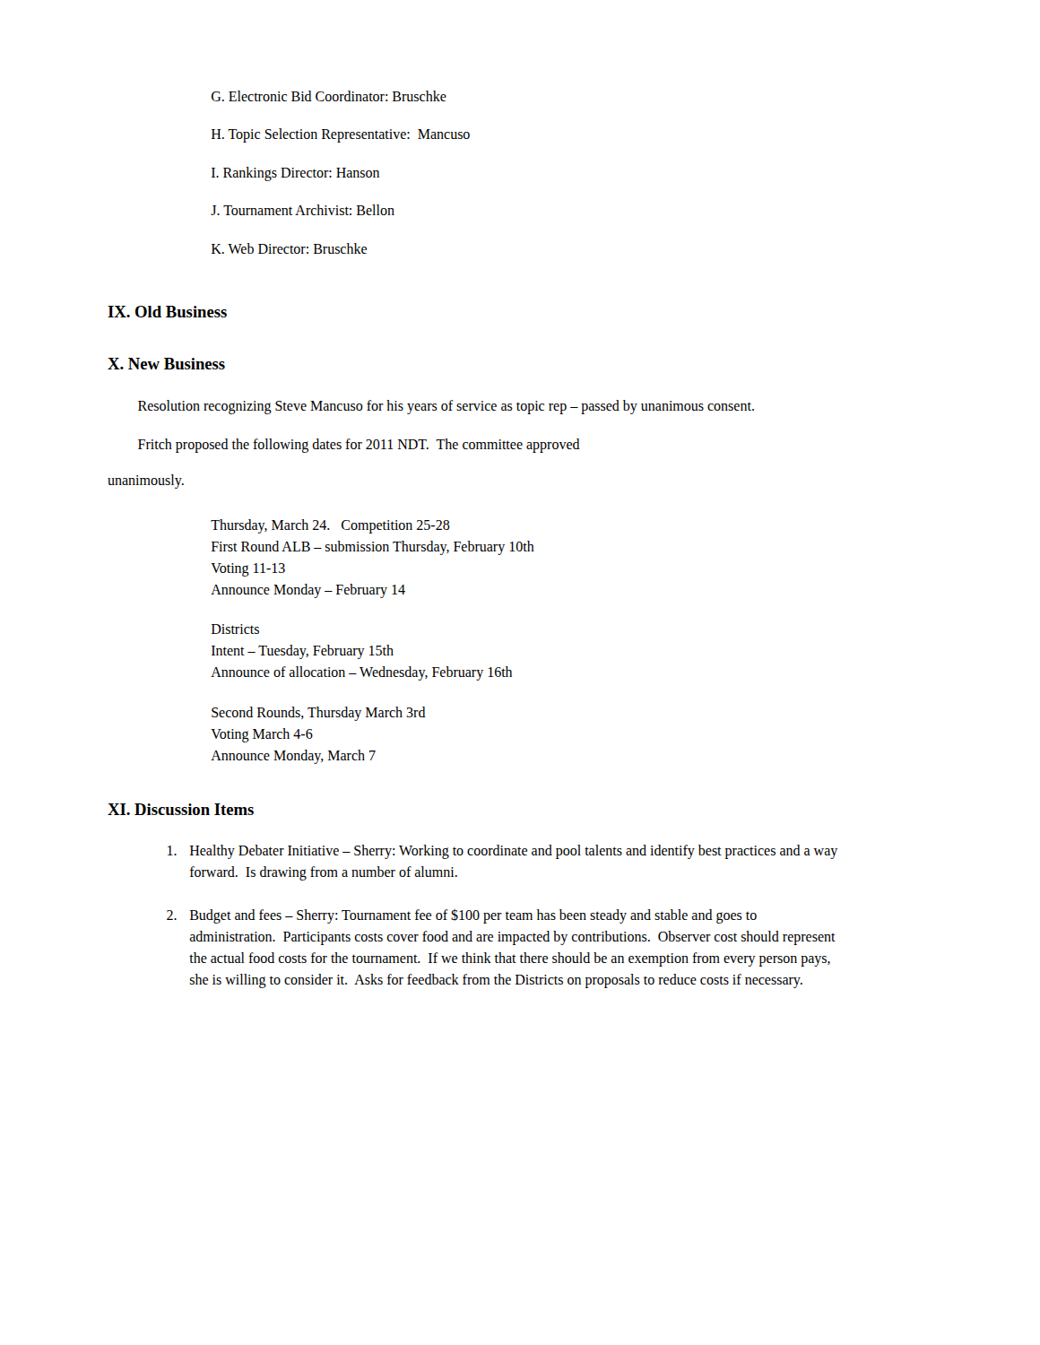G. Electronic Bid Coordinator: Bruschke
H. Topic Selection Representative: Mancuso
I. Rankings Director: Hanson
J. Tournament Archivist: Bellon
K. Web Director: Bruschke
IX. Old Business
X. New Business
Resolution recognizing Steve Mancuso for his years of service as topic rep – passed by unanimous consent.
Fritch proposed the following dates for 2011 NDT. The committee approved
unanimously.
Thursday, March 24. Competition 25-28
First Round ALB – submission Thursday, February 10th
Voting 11-13
Announce Monday – February 14
Districts
Intent – Tuesday, February 15th
Announce of allocation – Wednesday, February 16th
Second Rounds, Thursday March 3rd
Voting March 4-6
Announce Monday, March 7
XI. Discussion Items
Healthy Debater Initiative – Sherry: Working to coordinate and pool talents and identify best practices and a way forward. Is drawing from a number of alumni.
Budget and fees – Sherry: Tournament fee of $100 per team has been steady and stable and goes to administration. Participants costs cover food and are impacted by contributions. Observer cost should represent the actual food costs for the tournament. If we think that there should be an exemption from every person pays, she is willing to consider it. Asks for feedback from the Districts on proposals to reduce costs if necessary.